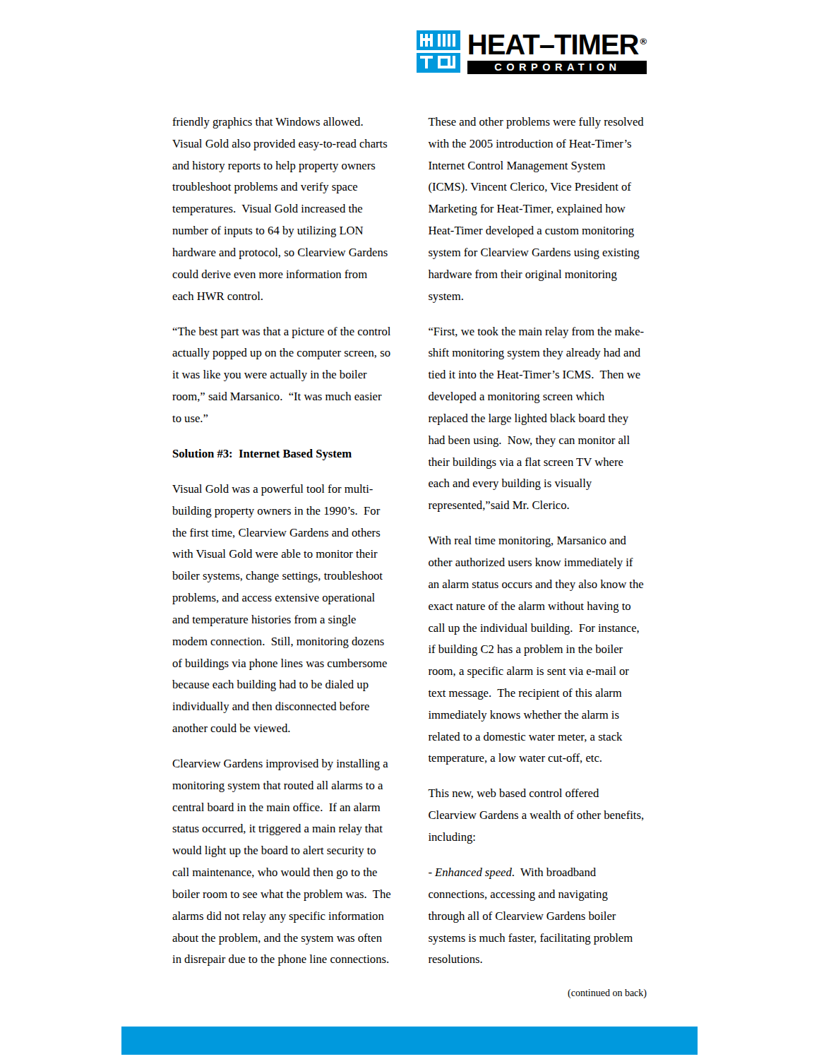HEAT–TIMER®
CORPORATION
friendly graphics that Windows allowed. Visual Gold also provided easy-to-read charts and history reports to help property owners troubleshoot problems and verify space temperatures. Visual Gold increased the number of inputs to 64 by utilizing LON hardware and protocol, so Clearview Gardens could derive even more information from each HWR control.
“The best part was that a picture of the control actually popped up on the computer screen, so it was like you were actually in the boiler room,” said Marsanico. “It was much easier to use.”
Solution #3: Internet Based System
Visual Gold was a powerful tool for multi-building property owners in the 1990’s. For the first time, Clearview Gardens and others with Visual Gold were able to monitor their boiler systems, change settings, troubleshoot problems, and access extensive operational and temperature histories from a single modem connection. Still, monitoring dozens of buildings via phone lines was cumbersome because each building had to be dialed up individually and then disconnected before another could be viewed.
Clearview Gardens improvised by installing a monitoring system that routed all alarms to a central board in the main office. If an alarm status occurred, it triggered a main relay that would light up the board to alert security to call maintenance, who would then go to the boiler room to see what the problem was. The alarms did not relay any specific information about the problem, and the system was often in disrepair due to the phone line connections.
These and other problems were fully resolved with the 2005 introduction of Heat-Timer’s Internet Control Management System (ICMS). Vincent Clerico, Vice President of Marketing for Heat-Timer, explained how Heat-Timer developed a custom monitoring system for Clearview Gardens using existing hardware from their original monitoring system.
“First, we took the main relay from the make-shift monitoring system they already had and tied it into the Heat-Timer’s ICMS. Then we developed a monitoring screen which replaced the large lighted black board they had been using. Now, they can monitor all their buildings via a flat screen TV where each and every building is visually represented,”said Mr. Clerico.
With real time monitoring, Marsanico and other authorized users know immediately if an alarm status occurs and they also know the exact nature of the alarm without having to call up the individual building. For instance, if building C2 has a problem in the boiler room, a specific alarm is sent via e-mail or text message. The recipient of this alarm immediately knows whether the alarm is related to a domestic water meter, a stack temperature, a low water cut-off, etc.
This new, web based control offered Clearview Gardens a wealth of other benefits, including:
- Enhanced speed. With broadband connections, accessing and navigating through all of Clearview Gardens boiler systems is much faster, facilitating problem resolutions.
(continued on back)